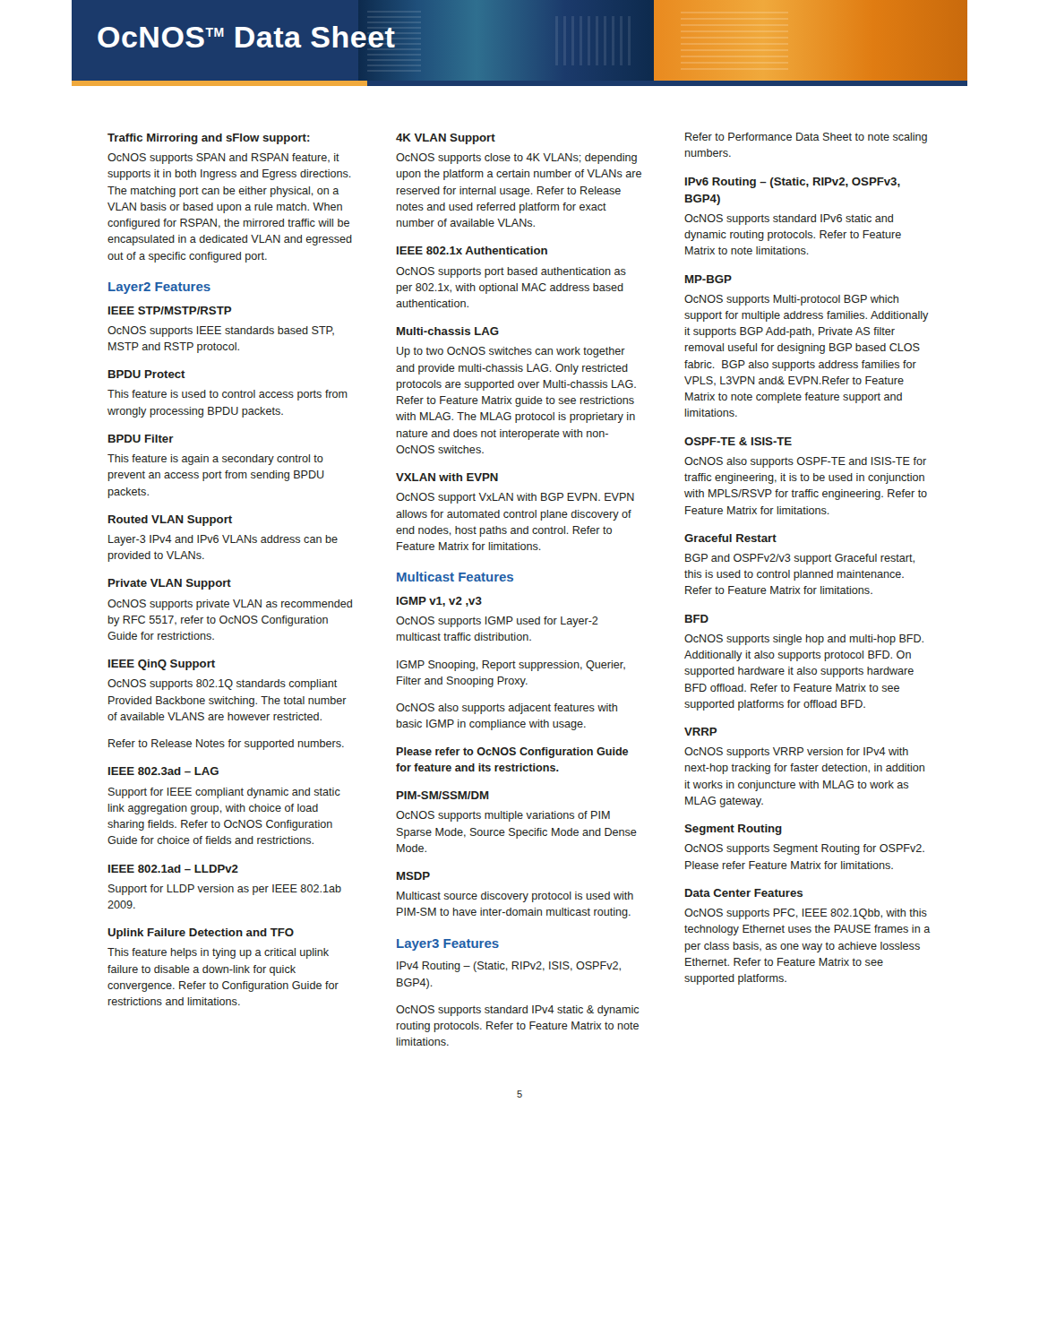OcNOSTM Data Sheet
Traffic Mirroring and sFlow support:
OcNOS supports SPAN and RSPAN feature, it supports it in both Ingress and Egress directions. The matching port can be either physical, on a VLAN basis or based upon a rule match. When configured for RSPAN, the mirrored traffic will be encapsulated in a dedicated VLAN and egressed out of a specific configured port.
Layer2 Features
IEEE STP/MSTP/RSTP
OcNOS supports IEEE standards based STP, MSTP and RSTP protocol.
BPDU Protect
This feature is used to control access ports from wrongly processing BPDU packets.
BPDU Filter
This feature is again a secondary control to prevent an access port from sending BPDU packets.
Routed VLAN Support
Layer-3 IPv4 and IPv6 VLANs address can be provided to VLANs.
Private VLAN Support
OcNOS supports private VLAN as recommended by RFC 5517, refer to OcNOS Configuration Guide for restrictions.
IEEE QinQ Support
OcNOS supports 802.1Q standards compliant Provided Backbone switching. The total number of available VLANS are however restricted.
Refer to Release Notes for supported numbers.
IEEE 802.3ad – LAG
Support for IEEE compliant dynamic and static link aggregation group, with choice of load sharing fields. Refer to OcNOS Configuration Guide for choice of fields and restrictions.
IEEE 802.1ad – LLDPv2
Support for LLDP version as per IEEE 802.1ab 2009.
Uplink Failure Detection and TFO
This feature helps in tying up a critical uplink failure to disable a down-link for quick convergence. Refer to Configuration Guide for restrictions and limitations.
4K VLAN Support
OcNOS supports close to 4K VLANs; depending upon the platform a certain number of VLANs are reserved for internal usage. Refer to Release notes and used referred platform for exact number of available VLANs.
IEEE 802.1x Authentication
OcNOS supports port based authentication as per 802.1x, with optional MAC address based authentication.
Multi-chassis LAG
Up to two OcNOS switches can work together and provide multi-chassis LAG. Only restricted protocols are supported over Multi-chassis LAG. Refer to Feature Matrix guide to see restrictions with MLAG. The MLAG protocol is proprietary in nature and does not interoperate with non-OcNOS switches.
VXLAN with EVPN
OcNOS support VxLAN with BGP EVPN. EVPN allows for automated control plane discovery of end nodes, host paths and control. Refer to Feature Matrix for limitations.
Multicast Features
IGMP v1, v2 ,v3
OcNOS supports IGMP used for Layer-2 multicast traffic distribution.
IGMP Snooping, Report suppression, Querier, Filter and Snooping Proxy.
OcNOS also supports adjacent features with basic IGMP in compliance with usage.
Please refer to OcNOS Configuration Guide for feature and its restrictions.
PIM-SM/SSM/DM
OcNOS supports multiple variations of PIM Sparse Mode, Source Specific Mode and Dense Mode.
MSDP
Multicast source discovery protocol is used with PIM-SM to have inter-domain multicast routing.
Layer3 Features
IPv4 Routing – (Static, RIPv2, ISIS, OSPFv2, BGP4).
OcNOS supports standard IPv4 static & dynamic routing protocols. Refer to Feature Matrix to note limitations.
Refer to Performance Data Sheet to note scaling numbers.
IPv6 Routing – (Static, RIPv2, OSPFv3, BGP4)
OcNOS supports standard IPv6 static and dynamic routing protocols. Refer to Feature Matrix to note limitations.
MP-BGP
OcNOS supports Multi-protocol BGP which support for multiple address families. Additionally it supports BGP Add-path, Private AS filter removal useful for designing BGP based CLOS fabric. BGP also supports address families for VPLS, L3VPN and& EVPN.Refer to Feature Matrix to note complete feature support and limitations.
OSPF-TE & ISIS-TE
OcNOS also supports OSPF-TE and ISIS-TE for traffic engineering, it is to be used in conjunction with MPLS/RSVP for traffic engineering. Refer to Feature Matrix for limitations.
Graceful Restart
BGP and OSPFv2/v3 support Graceful restart, this is used to control planned maintenance. Refer to Feature Matrix for limitations.
BFD
OcNOS supports single hop and multi-hop BFD. Additionally it also supports protocol BFD. On supported hardware it also supports hardware BFD offload. Refer to Feature Matrix to see supported platforms for offload BFD.
VRRP
OcNOS supports VRRP version for IPv4 with next-hop tracking for faster detection, in addition it works in conjuncture with MLAG to work as MLAG gateway.
Segment Routing
OcNOS supports Segment Routing for OSPFv2. Please refer Feature Matrix for limitations.
Data Center Features
OcNOS supports PFC, IEEE 802.1Qbb, with this technology Ethernet uses the PAUSE frames in a per class basis, as one way to achieve lossless Ethernet. Refer to Feature Matrix to see supported platforms.
5